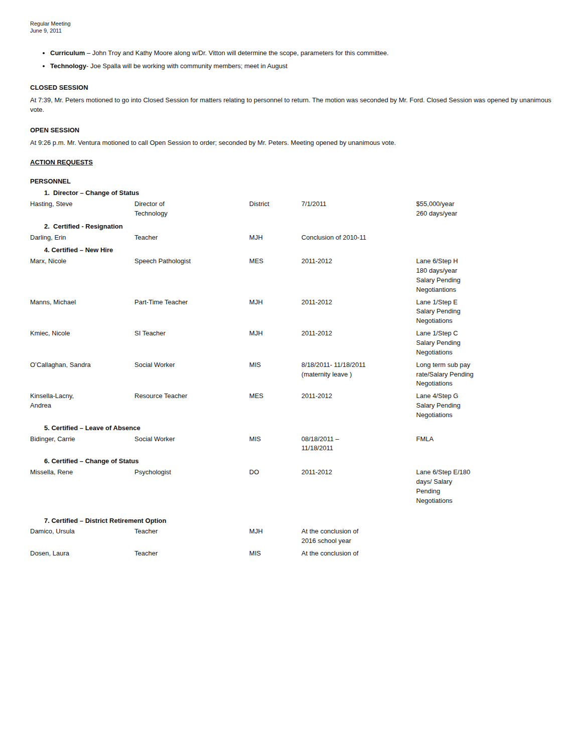Regular Meeting
June 9, 2011
Curriculum – John Troy and Kathy Moore along w/Dr. Vitton will determine the scope, parameters for this committee.
Technology- Joe Spalla will be working with community members; meet in August
Closed Session
At 7:39, Mr. Peters motioned to go into Closed Session for matters relating to personnel to return. The motion was seconded by Mr. Ford. Closed Session was opened by unanimous vote.
Open Session
At 9:26 p.m. Mr. Ventura motioned to call Open Session to order; seconded by Mr. Peters. Meeting opened by unanimous vote.
Action Requests
Personnel
1. Director – Change of Status
| Hasting, Steve | Director of Technology | District | 7/1/2011 | $55,000/year 260 days/year |
2. Certified - Resignation
| Darling, Erin | Teacher | MJH | Conclusion of 2010-11 | |
4. Certified – New Hire
| Marx, Nicole | Speech Pathologist | MES | 2011-2012 | Lane 6/Step H 180 days/year Salary Pending Negotiantions |
| Manns, Michael | Part-Time Teacher | MJH | 2011-2012 | Lane 1/Step E Salary Pending Negotiations |
| Kmiec, Nicole | SI Teacher | MJH | 2011-2012 | Lane 1/Step C Salary Pending Negotiations |
| O’Callaghan, Sandra | Social Worker | MIS | 8/18/2011- 11/18/2011 (maternity leave ) | Long term sub pay rate/Salary Pending Negotiations |
| Kinsella-Lacny, Andrea | Resource Teacher | MES | 2011-2012 | Lane 4/Step G Salary Pending Negotiations |
5. Certified – Leave of Absence
| Bidinger, Carrie | Social Worker | MIS | 08/18/2011 – 11/18/2011 | FMLA |
6. Certified – Change of Status
| Missella, Rene | Psychologist | DO | 2011-2012 | Lane 6/Step E/180 days/ Salary Pending Negotiations |
7. Certified – District Retirement Option
| Damico, Ursula | Teacher | MJH | At the conclusion of 2016 school year | |
| Dosen, Laura | Teacher | MIS | At the conclusion of | |